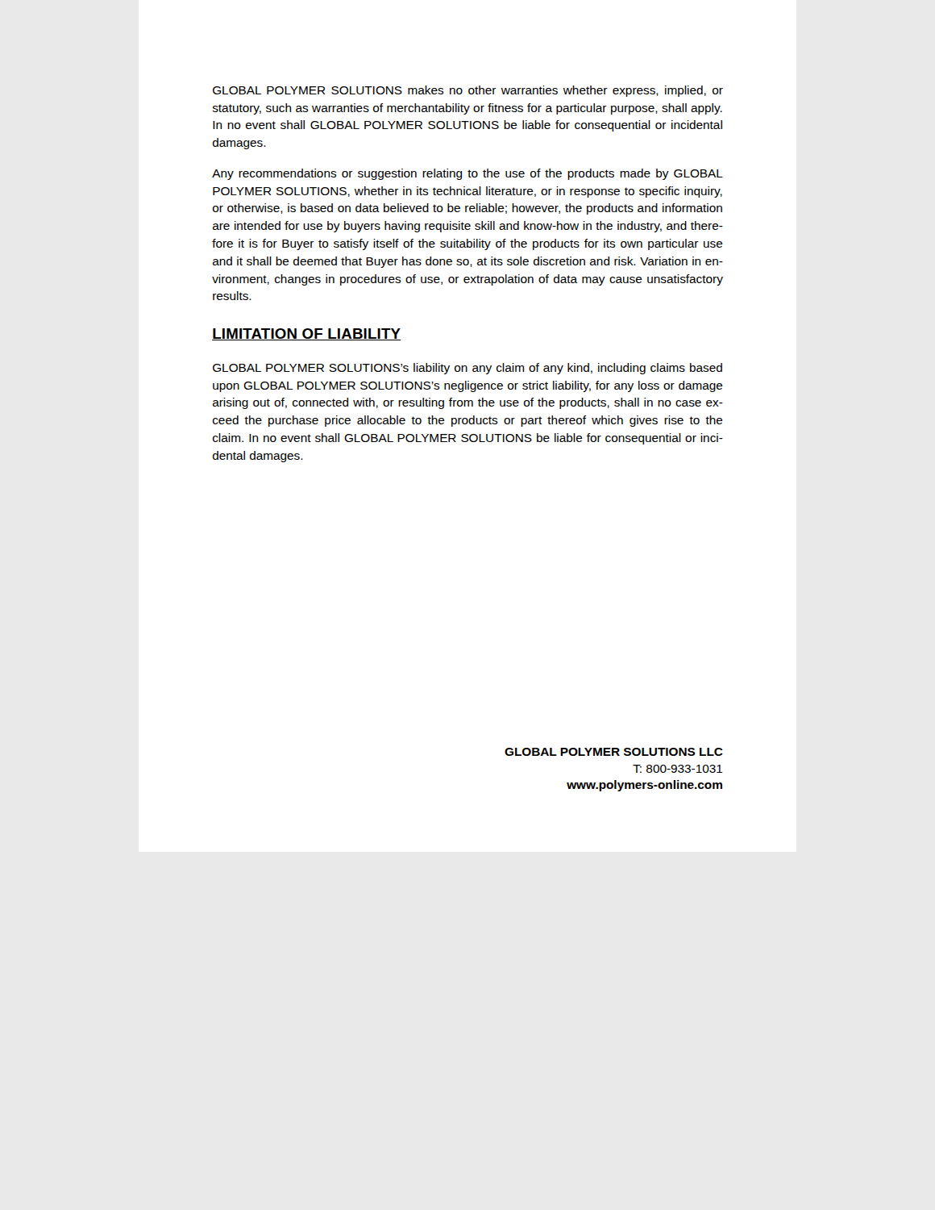GLOBAL POLYMER SOLUTIONS makes no other warranties whether express, implied, or statutory, such as warranties of merchantability or fitness for a particular purpose, shall apply. In no event shall GLOBAL POLYMER SOLUTIONS be liable for consequential or incidental damages.
Any recommendations or suggestion relating to the use of the products made by GLOBAL POLYMER SOLUTIONS, whether in its technical literature, or in response to specific inquiry, or otherwise, is based on data believed to be reliable; however, the products and information are intended for use by buyers having requisite skill and know-how in the industry, and therefore it is for Buyer to satisfy itself of the suitability of the products for its own particular use and it shall be deemed that Buyer has done so, at its sole discretion and risk. Variation in environment, changes in procedures of use, or extrapolation of data may cause unsatisfactory results.
Limitation of Liability
GLOBAL POLYMER SOLUTIONS’s liability on any claim of any kind, including claims based upon GLOBAL POLYMER SOLUTIONS’s negligence or strict liability, for any loss or damage arising out of, connected with, or resulting from the use of the products, shall in no case exceed the purchase price allocable to the products or part thereof which gives rise to the claim. In no event shall GLOBAL POLYMER SOLUTIONS be liable for consequential or incidental damages.
GLOBAL POLYMER SOLUTIONS LLC
T: 800-933-1031
www.polymers-online.com